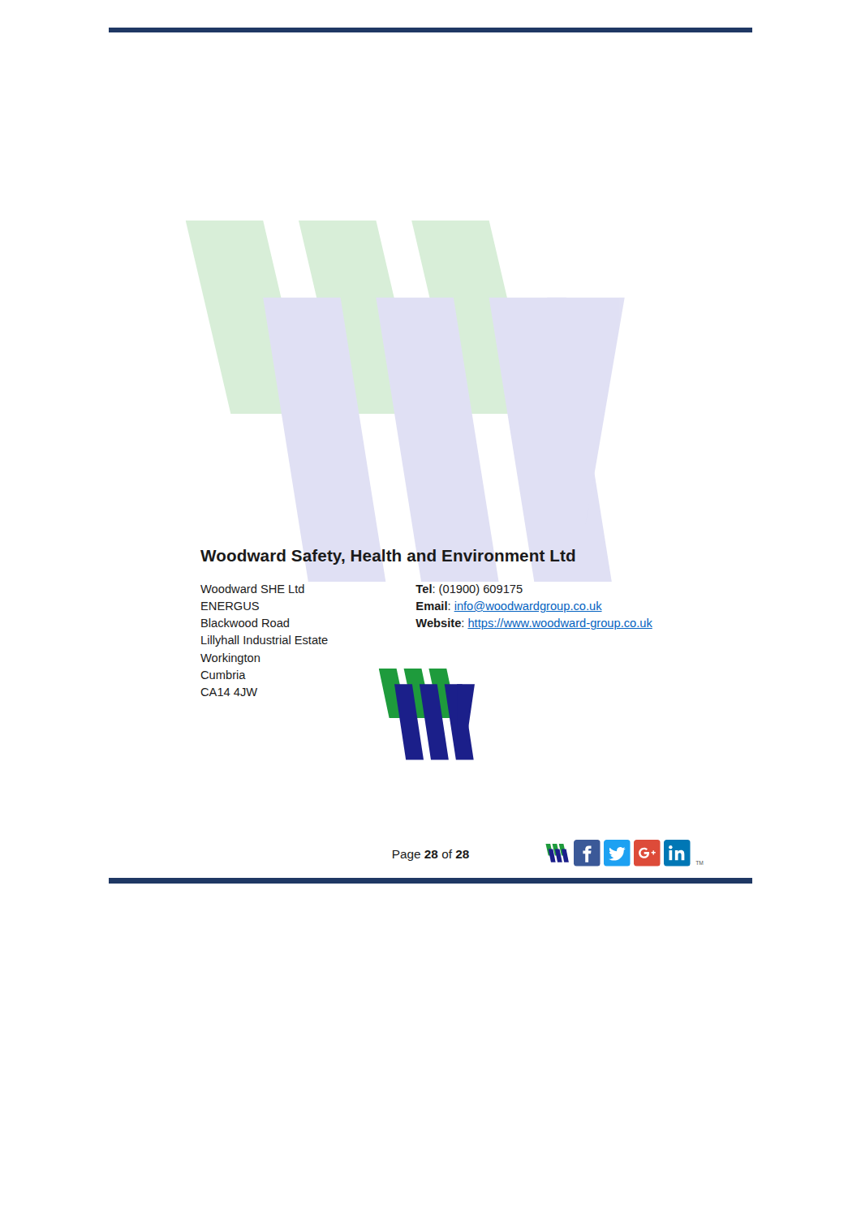Woodward Safety, Health and Environment Ltd
Woodward SHE Ltd
ENERGUS
Blackwood Road
Lillyhall Industrial Estate
Workington
Cumbria
CA14 4JW
Tel: (01900) 609175
Email: info@woodwardgroup.co.uk
Website: https://www.woodward-group.co.uk
Page 28 of 28
TM